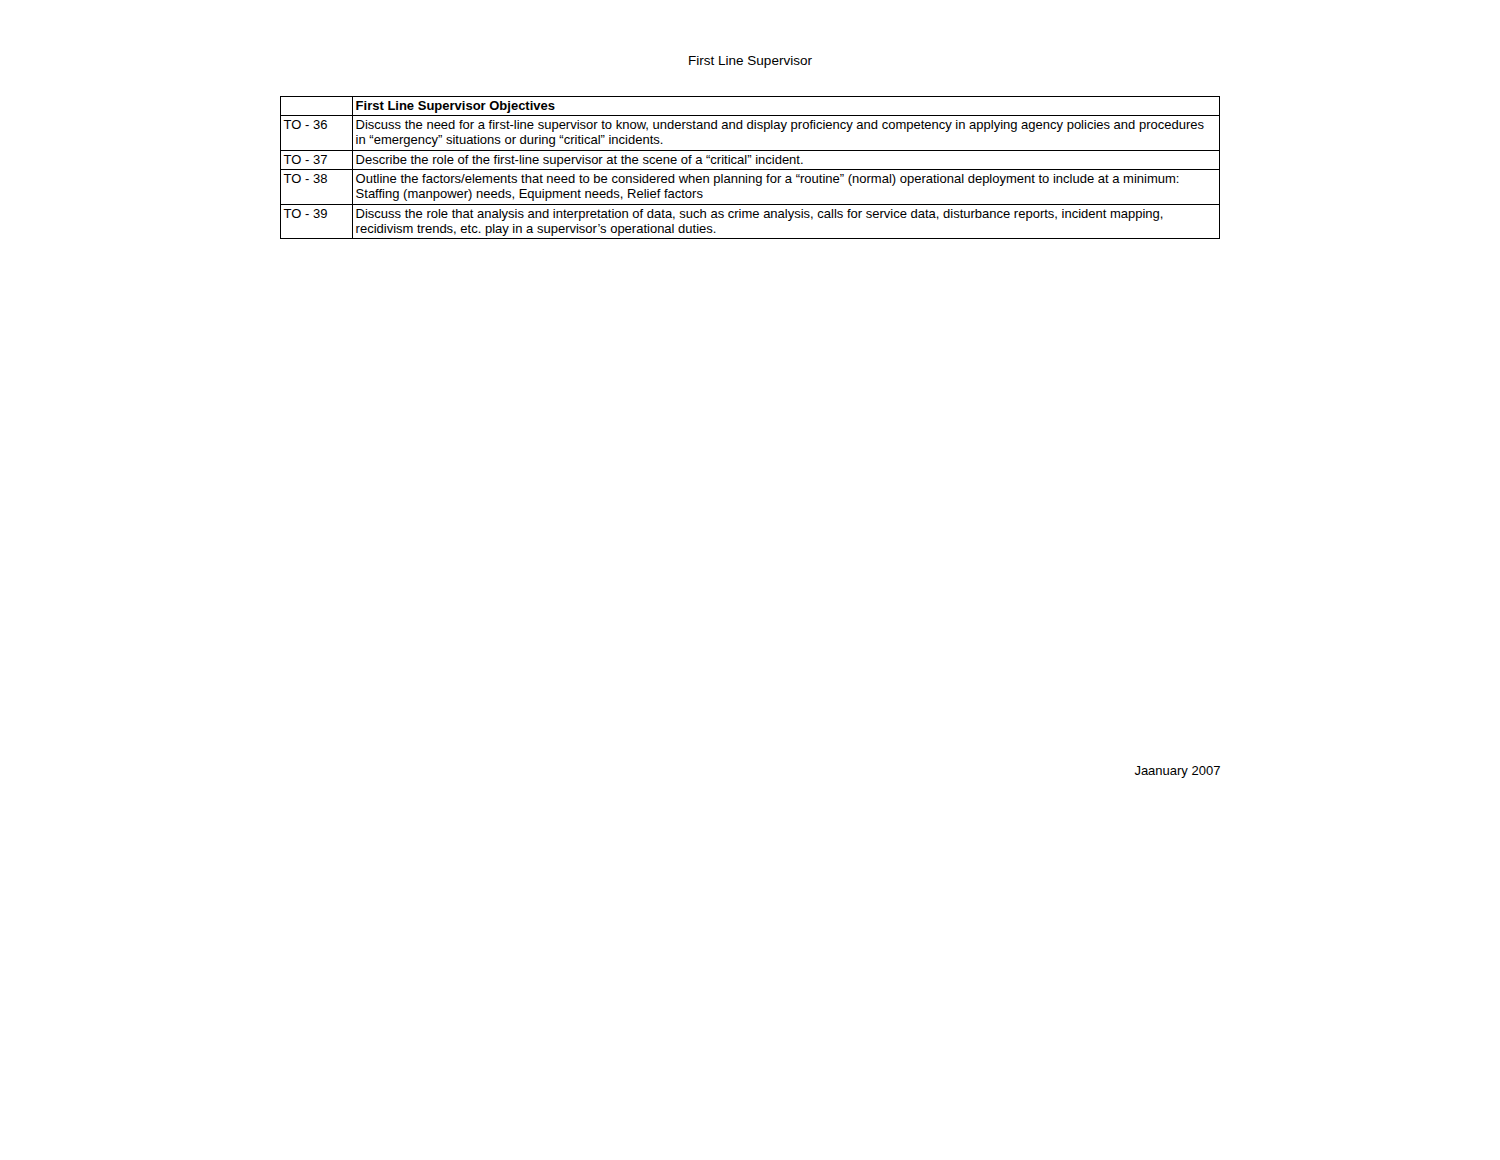First Line Supervisor
| | First Line Supervisor Objectives |
| TO - 36 | Discuss the need for a first-line supervisor to know, understand and display proficiency and competency in applying agency policies and procedures in “emergency” situations or during “critical” incidents. |
| TO - 37 | Describe the role of the first-line supervisor at the scene of a “critical” incident. |
| TO - 38 | Outline the factors/elements that need to be considered when planning for a “routine” (normal) operational deployment to include at a minimum: Staffing (manpower) needs, Equipment needs, Relief factors |
| TO - 39 | Discuss the role that analysis and interpretation of data, such as crime analysis, calls for service data, disturbance reports, incident mapping, recidivism trends, etc. play in a supervisor’s operational duties. |
Jaanuary 2007